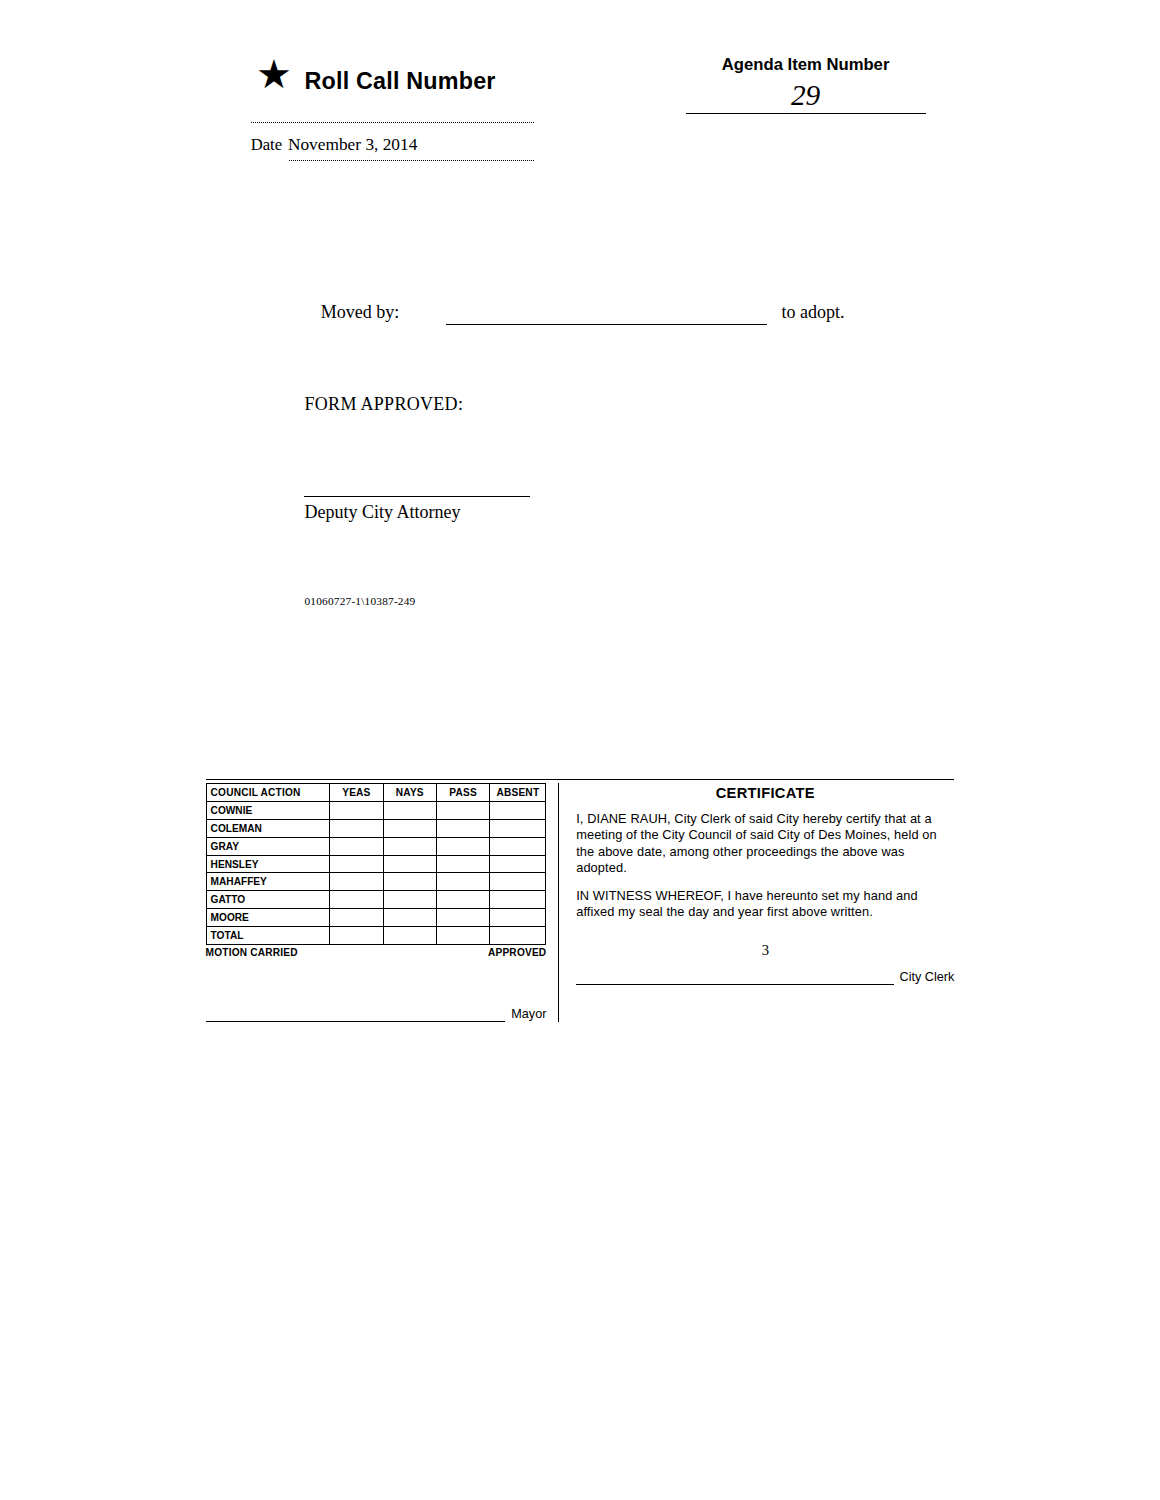★
Roll Call Number
Agenda Item Number
29
Date November 3, 2014
Moved by: to adopt.
FORM APPROVED:
Deputy City Attorney
01060727-1\10387-249
| COUNCIL ACTION | YEAS | NAYS | PASS | ABSENT |
| --- | --- | --- | --- | --- |
| COWNIE | | | | |
| COLEMAN | | | | |
| GRAY | | | | |
| HENSLEY | | | | |
| MAHAFFEY | | | | |
| GATTO | | | | |
| MOORE | | | | |
| TOTAL | | | | |
MOTION CARRIED APPROVED
Mayor
CERTIFICATE
I, DIANE RAUH, City Clerk of said City hereby certify that at a meeting of the City Council of said City of Des Moines, held on the above date, among other proceedings the above was adopted.
IN WITNESS WHEREOF, I have hereunto set my hand and affixed my seal the day and year first above written.
3
City Clerk